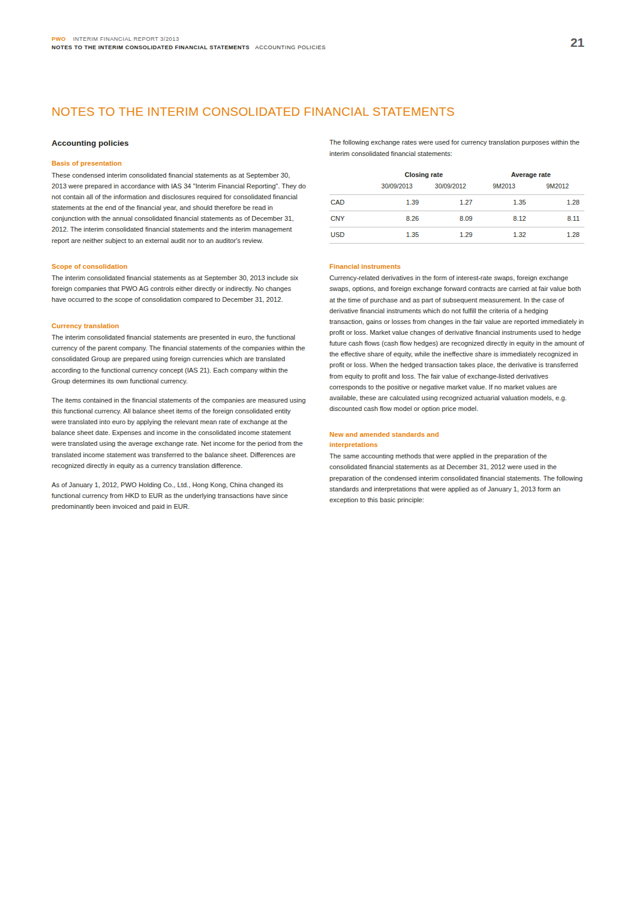PWO INTERIM FINANCIAL REPORT 3/2013
NOTES TO THE INTERIM CONSOLIDATED FINANCIAL STATEMENTS ACCOUNTING POLICIES
21
NOTES TO THE INTERIM CONSOLIDATED FINANCIAL STATEMENTS
Accounting policies
Basis of presentation
These condensed interim consolidated financial statements as at September 30, 2013 were prepared in accordance with IAS 34 "Interim Financial Reporting". They do not contain all of the information and disclosures required for consolidated financial statements at the end of the financial year, and should therefore be read in conjunction with the annual consolidated financial statements as of December 31, 2012. The interim consolidated financial statements and the interim management report are neither subject to an external audit nor to an auditor's review.
Scope of consolidation
The interim consolidated financial statements as at September 30, 2013 include six foreign companies that PWO AG controls either directly or indirectly. No changes have occurred to the scope of consolidation compared to December 31, 2012.
Currency translation
The interim consolidated financial statements are presented in euro, the functional currency of the parent company. The financial statements of the companies within the consolidated Group are prepared using foreign currencies which are translated according to the functional currency concept (IAS 21). Each company within the Group determines its own functional currency.
The items contained in the financial statements of the companies are measured using this functional currency. All balance sheet items of the foreign consolidated entity were translated into euro by applying the relevant mean rate of exchange at the balance sheet date. Expenses and income in the consolidated income statement were translated using the average exchange rate. Net income for the period from the translated income statement was transferred to the balance sheet. Differences are recognized directly in equity as a currency translation difference.
As of January 1, 2012, PWO Holding Co., Ltd., Hong Kong, China changed its functional currency from HKD to EUR as the underlying transactions have since predominantly been invoiced and paid in EUR.
The following exchange rates were used for currency translation purposes within the interim consolidated financial statements:
| | Closing rate | Average rate |
| --- | --- | --- |
| | 30/09/2013 | 30/09/2012 | 9M2013 | 9M2012 |
| CAD | 1.39 | 1.27 | 1.35 | 1.28 |
| CNY | 8.26 | 8.09 | 8.12 | 8.11 |
| USD | 1.35 | 1.29 | 1.32 | 1.28 |
Financial instruments
Currency-related derivatives in the form of interest-rate swaps, foreign exchange swaps, options, and foreign exchange forward contracts are carried at fair value both at the time of purchase and as part of subsequent measurement. In the case of derivative financial instruments which do not fulfill the criteria of a hedging transaction, gains or losses from changes in the fair value are reported immediately in profit or loss. Market value changes of derivative financial instruments used to hedge future cash flows (cash flow hedges) are recognized directly in equity in the amount of the effective share of equity, while the ineffective share is immediately recognized in profit or loss. When the hedged transaction takes place, the derivative is transferred from equity to profit and loss. The fair value of exchange-listed derivatives corresponds to the positive or negative market value. If no market values are available, these are calculated using recognized actuarial valuation models, e.g. discounted cash flow model or option price model.
New and amended standards and
interpretations
The same accounting methods that were applied in the preparation of the consolidated financial statements as at December 31, 2012 were used in the preparation of the condensed interim consolidated financial statements. The following standards and interpretations that were applied as of January 1, 2013 form an exception to this basic principle: